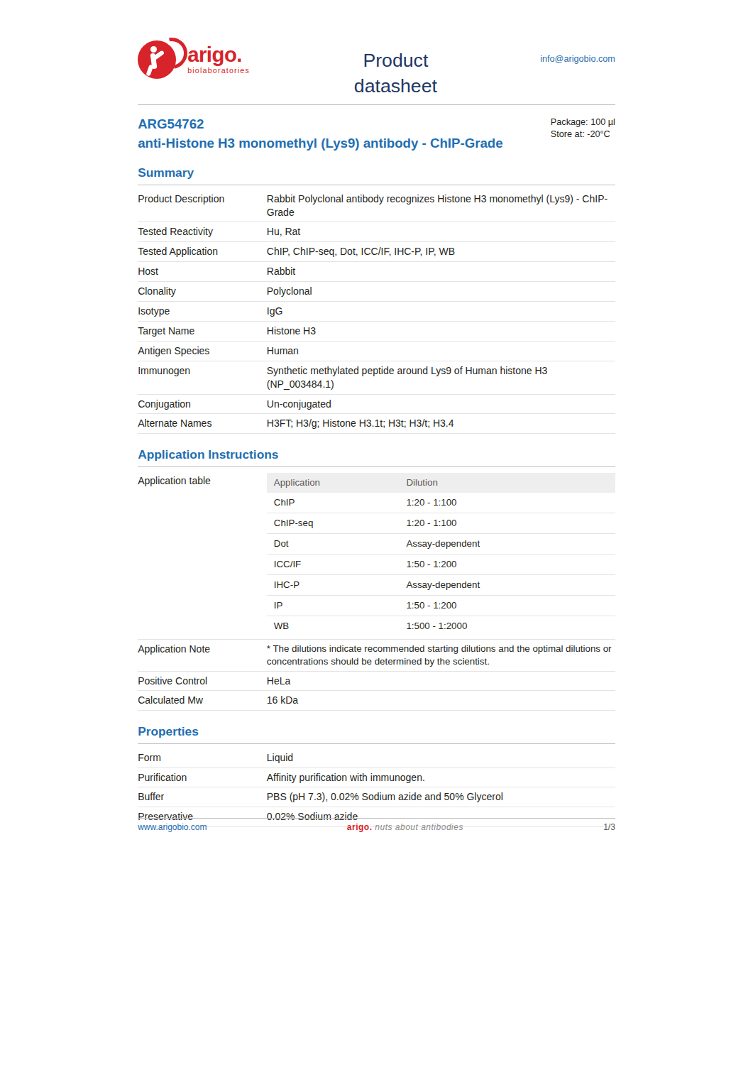arigo.
biolaboratories
Product datasheet
info@arigobio.com
ARG54762
anti-Histone H3 monomethyl (Lys9) antibody - ChIP-Grade
Package: 100 µl
Store at: -20°C
Summary
| Product Description | Rabbit Polyclonal antibody recognizes Histone H3 monomethyl (Lys9) - ChIP-Grade |
| Tested Reactivity | Hu, Rat |
| Tested Application | ChIP, ChIP-seq, Dot, ICC/IF, IHC-P, IP, WB |
| Host | Rabbit |
| Clonality | Polyclonal |
| Isotype | IgG |
| Target Name | Histone H3 |
| Antigen Species | Human |
| Immunogen | Synthetic methylated peptide around Lys9 of Human histone H3 (NP_003484.1) |
| Conjugation | Un-conjugated |
| Alternate Names | H3FT; H3/g; Histone H3.1t; H3t; H3/t; H3.4 |
Application Instructions
| Application table | / Application / Dilution / / --- / --- / / ChIP / 1:20 - 1:100 / / ChIP-seq / 1:20 - 1:100 / / Dot / Assay-dependent / / ICC/IF / 1:50 - 1:200 / / IHC-P / Assay-dependent / / IP / 1:50 - 1:200 / / WB / 1:500 - 1:2000 / |
| Application Note | * The dilutions indicate recommended starting dilutions and the optimal dilutions or concentrations should be determined by the scientist. |
| Positive Control | HeLa |
| Calculated Mw | 16 kDa |
Properties
| Form | Liquid |
| Purification | Affinity purification with immunogen. |
| Buffer | PBS (pH 7.3), 0.02% Sodium azide and 50% Glycerol |
| Preservative | 0.02% Sodium azide |
www.arigobio.com
arigo. nuts about antibodies
1/3